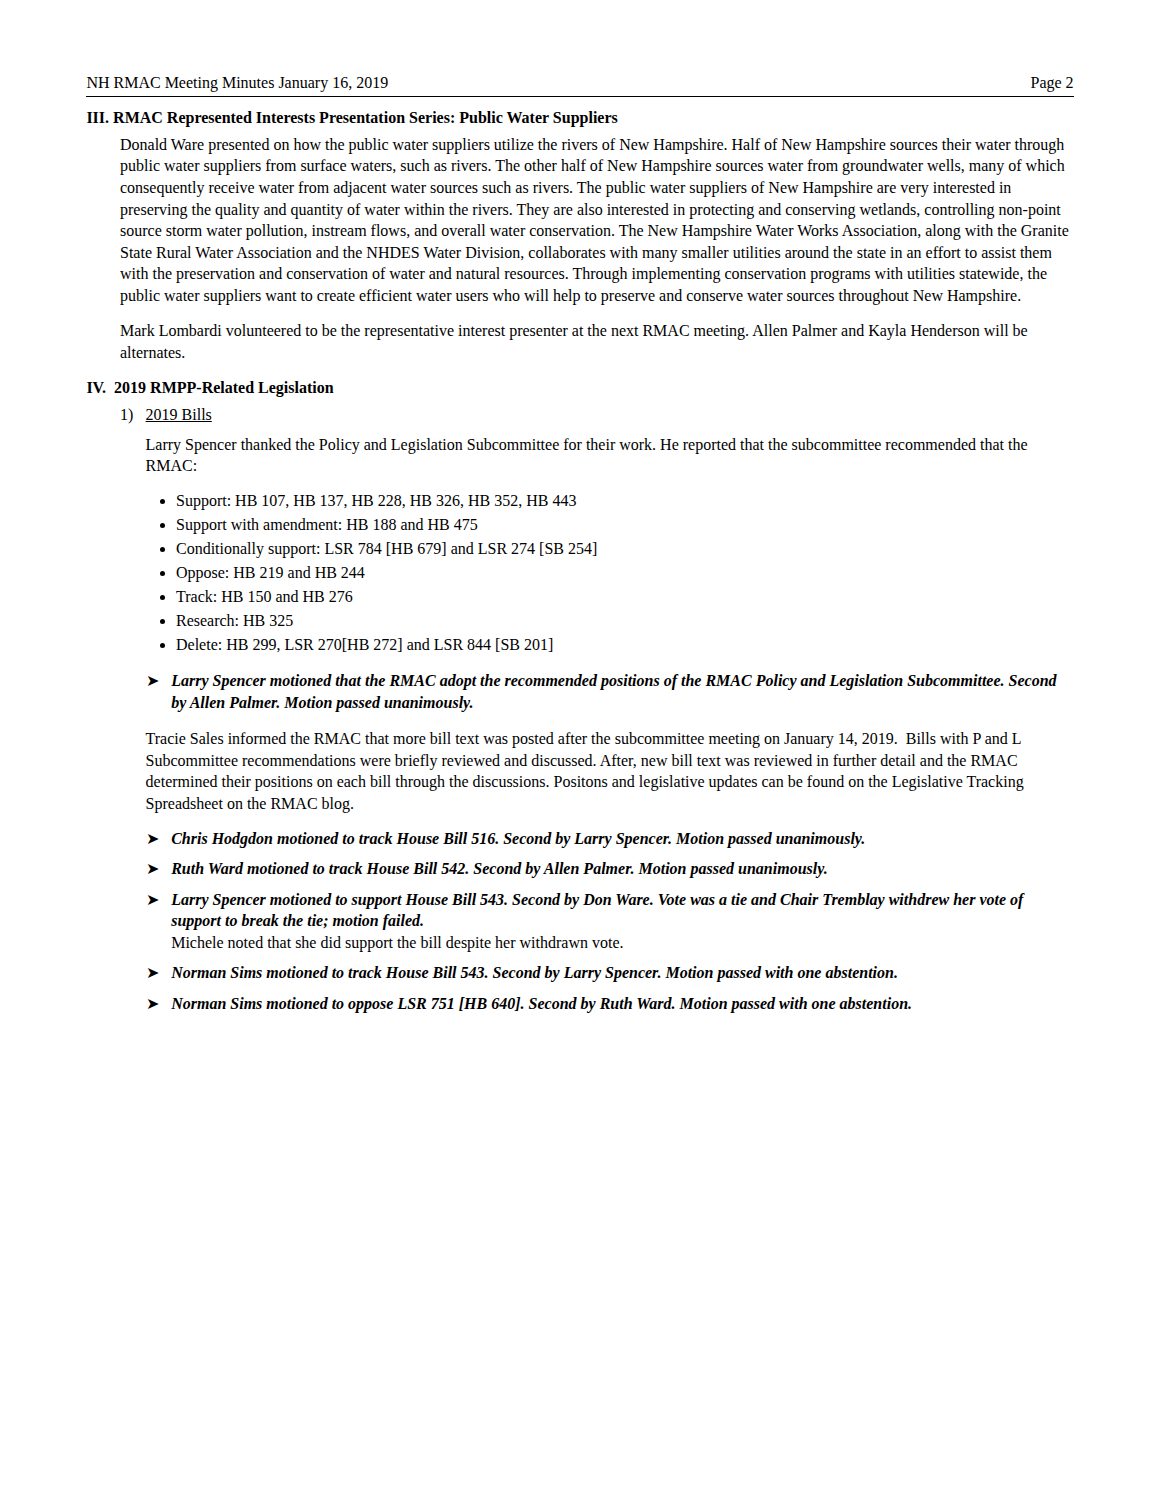NH RMAC Meeting Minutes January 16, 2019 Page 2
III. RMAC Represented Interests Presentation Series: Public Water Suppliers
Donald Ware presented on how the public water suppliers utilize the rivers of New Hampshire. Half of New Hampshire sources their water through public water suppliers from surface waters, such as rivers. The other half of New Hampshire sources water from groundwater wells, many of which consequently receive water from adjacent water sources such as rivers. The public water suppliers of New Hampshire are very interested in preserving the quality and quantity of water within the rivers. They are also interested in protecting and conserving wetlands, controlling non-point source storm water pollution, instream flows, and overall water conservation. The New Hampshire Water Works Association, along with the Granite State Rural Water Association and the NHDES Water Division, collaborates with many smaller utilities around the state in an effort to assist them with the preservation and conservation of water and natural resources. Through implementing conservation programs with utilities statewide, the public water suppliers want to create efficient water users who will help to preserve and conserve water sources throughout New Hampshire.
Mark Lombardi volunteered to be the representative interest presenter at the next RMAC meeting. Allen Palmer and Kayla Henderson will be alternates.
IV. 2019 RMPP-Related Legislation
1) 2019 Bills
Larry Spencer thanked the Policy and Legislation Subcommittee for their work. He reported that the subcommittee recommended that the RMAC:
Support: HB 107, HB 137, HB 228, HB 326, HB 352, HB 443
Support with amendment: HB 188 and HB 475
Conditionally support: LSR 784 [HB 679] and LSR 274 [SB 254]
Oppose: HB 219 and HB 244
Track: HB 150 and HB 276
Research: HB 325
Delete: HB 299, LSR 270[HB 272] and LSR 844 [SB 201]
Larry Spencer motioned that the RMAC adopt the recommended positions of the RMAC Policy and Legislation Subcommittee. Second by Allen Palmer. Motion passed unanimously.
Tracie Sales informed the RMAC that more bill text was posted after the subcommittee meeting on January 14, 2019. Bills with P and L Subcommittee recommendations were briefly reviewed and discussed. After, new bill text was reviewed in further detail and the RMAC determined their positions on each bill through the discussions. Positons and legislative updates can be found on the Legislative Tracking Spreadsheet on the RMAC blog.
Chris Hodgdon motioned to track House Bill 516. Second by Larry Spencer. Motion passed unanimously.
Ruth Ward motioned to track House Bill 542. Second by Allen Palmer. Motion passed unanimously.
Larry Spencer motioned to support House Bill 543. Second by Don Ware. Vote was a tie and Chair Tremblay withdrew her vote of support to break the tie; motion failed.
Michele noted that she did support the bill despite her withdrawn vote.
Norman Sims motioned to track House Bill 543. Second by Larry Spencer. Motion passed with one abstention.
Norman Sims motioned to oppose LSR 751 [HB 640]. Second by Ruth Ward. Motion passed with one abstention.